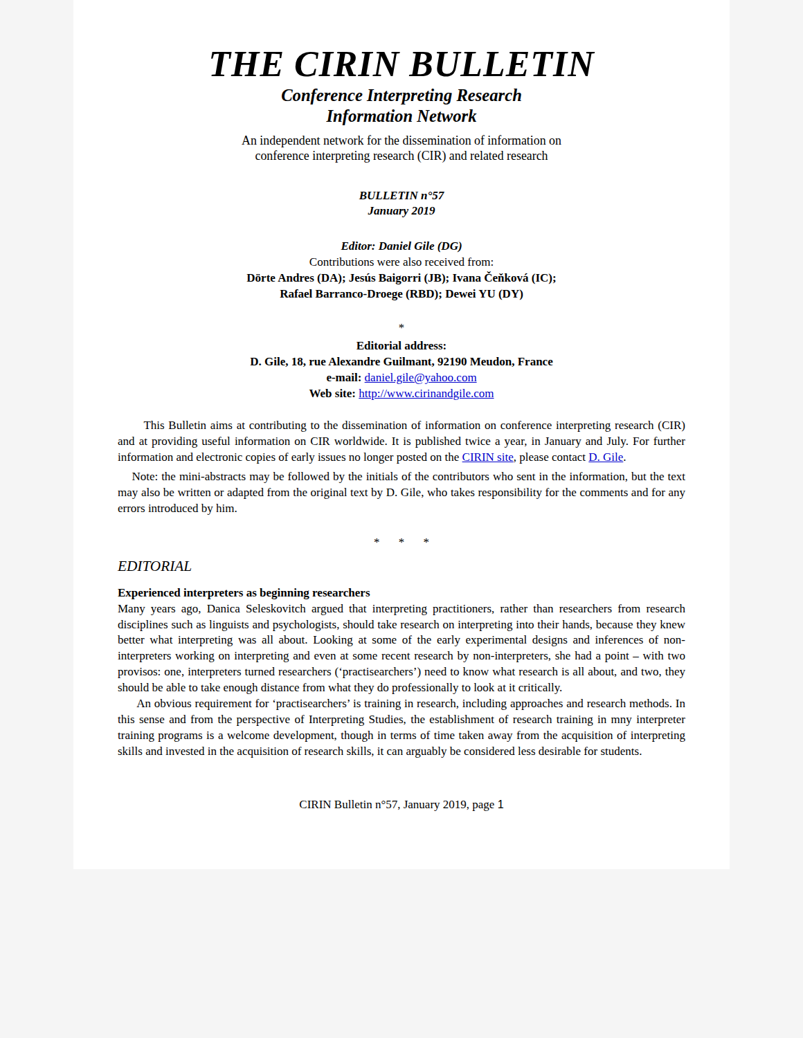THE CIRIN BULLETIN
Conference Interpreting Research
Information Network
An independent network for the dissemination of information on
conference interpreting research (CIR) and related research
BULLETIN n°57
January 2019
Editor: Daniel Gile (DG)
Contributions were also received from:
Dörte Andres (DA); Jesús Baigorri (JB); Ivana Čeňková (IC);
Rafael Barranco-Droege (RBD); Dewei YU (DY)
*
Editorial address:
D. Gile, 18, rue Alexandre Guilmant, 92190 Meudon, France
e-mail: daniel.gile@yahoo.com
Web site: http://www.cirinandgile.com
This Bulletin aims at contributing to the dissemination of information on conference interpreting research (CIR) and at providing useful information on CIR worldwide. It is published twice a year, in January and July. For further information and electronic copies of early issues no longer posted on the CIRIN site, please contact D. Gile.
Note: the mini-abstracts may be followed by the initials of the contributors who sent in the information, but the text may also be written or adapted from the original text by D. Gile, who takes responsibility for the comments and for any errors introduced by him.
***
EDITORIAL
Experienced interpreters as beginning researchers
Many years ago, Danica Seleskovitch argued that interpreting practitioners, rather than researchers from research disciplines such as linguists and psychologists, should take research on interpreting into their hands, because they knew better what interpreting was all about. Looking at some of the early experimental designs and inferences of non-interpreters working on interpreting and even at some recent research by non-interpreters, she had a point – with two provisos: one, interpreters turned researchers (‘practisearchers’) need to know what research is all about, and two, they should be able to take enough distance from what they do professionally to look at it critically.
An obvious requirement for ‘practisearchers’ is training in research, including approaches and research methods. In this sense and from the perspective of Interpreting Studies, the establishment of research training in mny interpreter training programs is a welcome development, though in terms of time taken away from the acquisition of interpreting skills and invested in the acquisition of research skills, it can arguably be considered less desirable for students.
CIRIN Bulletin n°57, January 2019, page 1